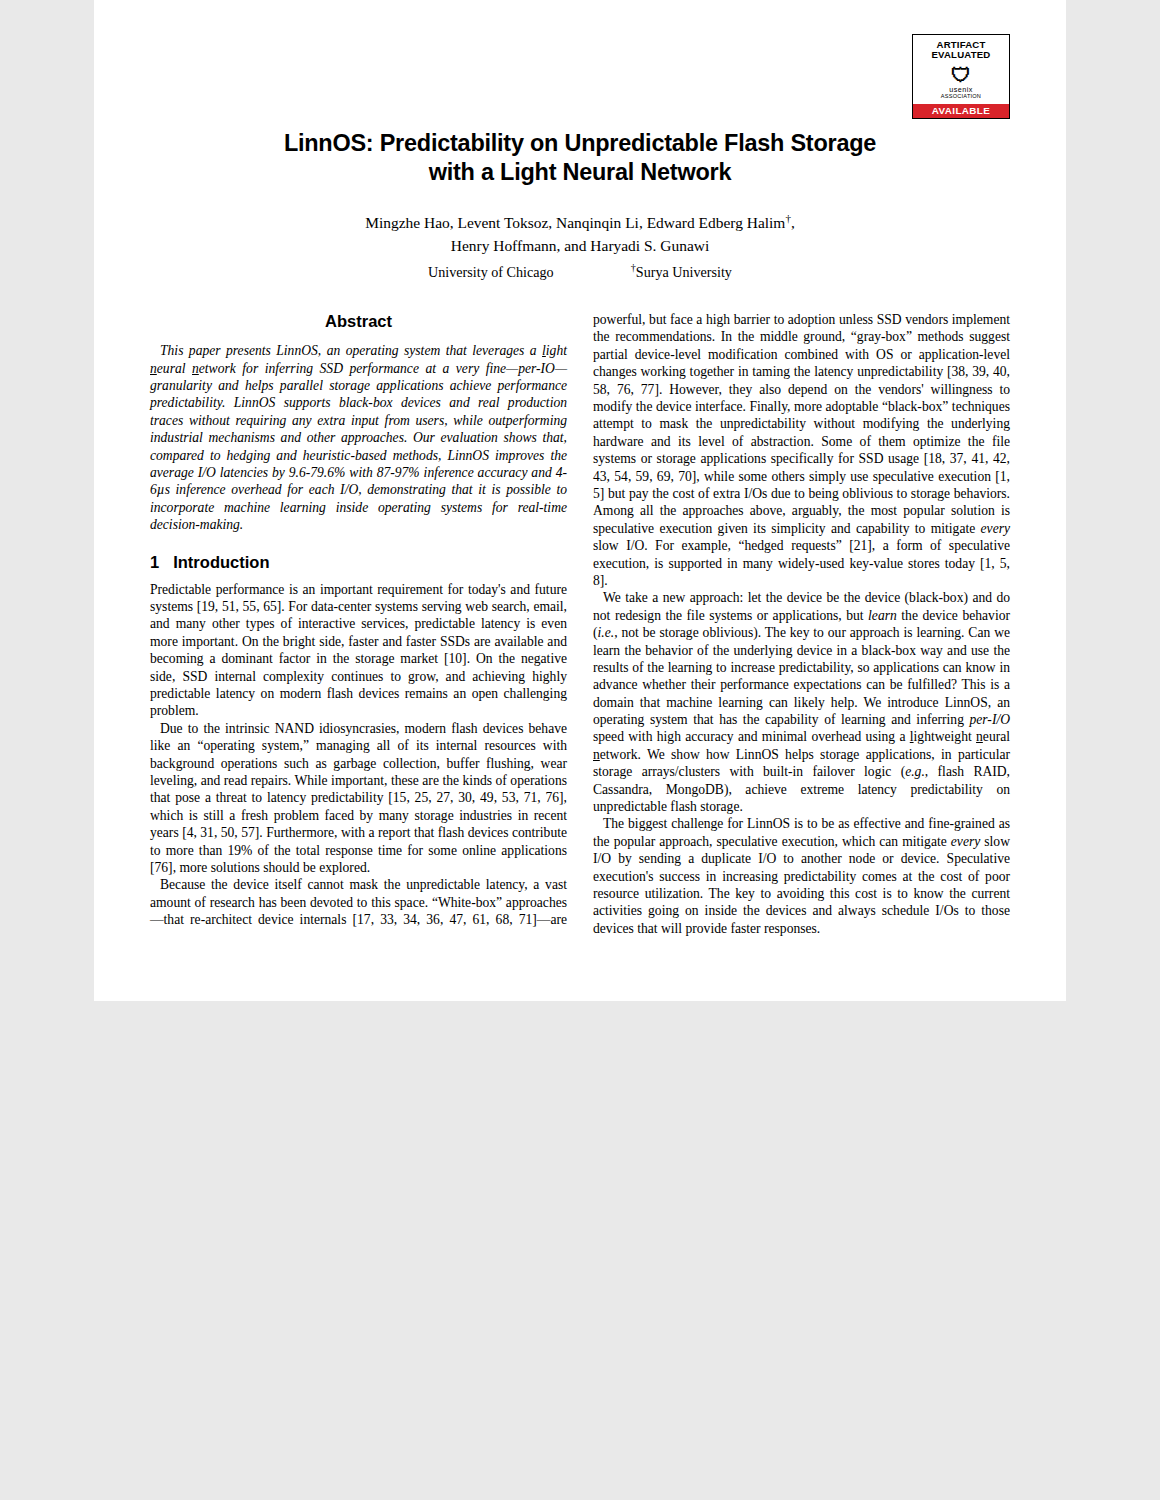ARTIFACT EVALUATED
🛡
usenix ASSOCIATION
AVAILABLE
LinnOS: Predictability on Unpredictable Flash Storage
with a Light Neural Network
Mingzhe Hao, Levent Toksoz, Nanqinqin Li, Edward Edberg Halim†,
Henry Hoffmann, and Haryadi S. Gunawi
University of Chicago †Surya University
Abstract
This paper presents LinnOS, an operating system that leverages a light neural network for inferring SSD performance at a very fine—per-IO—granularity and helps parallel storage applications achieve performance predictability. LinnOS supports black-box devices and real production traces without requiring any extra input from users, while outperforming industrial mechanisms and other approaches. Our evaluation shows that, compared to hedging and heuristic-based methods, LinnOS improves the average I/O latencies by 9.6-79.6% with 87-97% inference accuracy and 4-6µs inference overhead for each I/O, demonstrating that it is possible to incorporate machine learning inside operating systems for real-time decision-making.
1 Introduction
Predictable performance is an important requirement for today's and future systems [19, 51, 55, 65]. For data-center systems serving web search, email, and many other types of interactive services, predictable latency is even more important. On the bright side, faster and faster SSDs are available and becoming a dominant factor in the storage market [10]. On the negative side, SSD internal complexity continues to grow, and achieving highly predictable latency on modern flash devices remains an open challenging problem.
Due to the intrinsic NAND idiosyncrasies, modern flash devices behave like an “operating system,” managing all of its internal resources with background operations such as garbage collection, buffer flushing, wear leveling, and read repairs. While important, these are the kinds of operations that pose a threat to latency predictability [15, 25, 27, 30, 49, 53, 71, 76], which is still a fresh problem faced by many storage industries in recent years [4, 31, 50, 57]. Furthermore, with a report that flash devices contribute to more than 19% of the total response time for some online applications [76], more solutions should be explored.
Because the device itself cannot mask the unpredictable latency, a vast amount of research has been devoted to this space. “White-box” approaches—that re-architect device internals [17, 33, 34, 36, 47, 61, 68, 71]—are powerful, but face a high barrier to adoption unless SSD vendors implement the recommendations. In the middle ground, “gray-box” methods suggest partial device-level modification combined with OS or application-level changes working together in taming the latency unpredictability [38, 39, 40, 58, 76, 77]. However, they also depend on the vendors' willingness to modify the device interface. Finally, more adoptable “black-box” techniques attempt to mask the unpredictability without modifying the underlying hardware and its level of abstraction. Some of them optimize the file systems or storage applications specifically for SSD usage [18, 37, 41, 42, 43, 54, 59, 69, 70], while some others simply use speculative execution [1, 5] but pay the cost of extra I/Os due to being oblivious to storage behaviors. Among all the approaches above, arguably, the most popular solution is speculative execution given its simplicity and capability to mitigate every slow I/O. For example, “hedged requests” [21], a form of speculative execution, is supported in many widely-used key-value stores today [1, 5, 8].
We take a new approach: let the device be the device (black-box) and do not redesign the file systems or applications, but learn the device behavior (i.e., not be storage oblivious). The key to our approach is learning. Can we learn the behavior of the underlying device in a black-box way and use the results of the learning to increase predictability, so applications can know in advance whether their performance expectations can be fulfilled? This is a domain that machine learning can likely help. We introduce LinnOS, an operating system that has the capability of learning and inferring per-I/O speed with high accuracy and minimal overhead using a lightweight neural network. We show how LinnOS helps storage applications, in particular storage arrays/clusters with built-in failover logic (e.g., flash RAID, Cassandra, MongoDB), achieve extreme latency predictability on unpredictable flash storage.
The biggest challenge for LinnOS is to be as effective and fine-grained as the popular approach, speculative execution, which can mitigate every slow I/O by sending a duplicate I/O to another node or device. Speculative execution's success in increasing predictability comes at the cost of poor resource utilization. The key to avoiding this cost is to know the current activities going on inside the devices and always schedule I/Os to those devices that will provide faster responses.